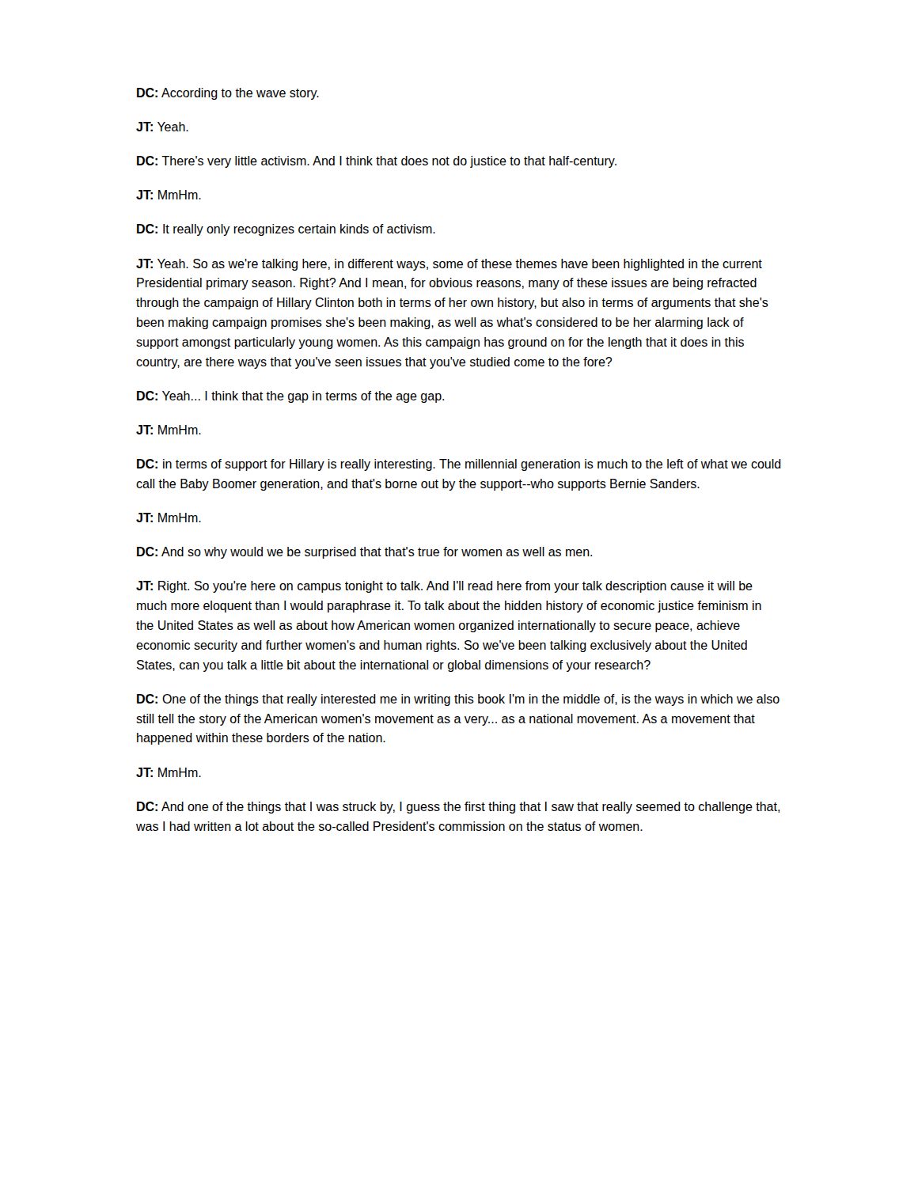DC: According to the wave story.
JT: Yeah.
DC: There's very little activism. And I think that does not do justice to that half-century.
JT: MmHm.
DC: It really only recognizes certain kinds of activism.
JT: Yeah. So as we're talking here, in different ways, some of these themes have been highlighted in the current Presidential primary season. Right? And I mean, for obvious reasons, many of these issues are being refracted through the campaign of Hillary Clinton both in terms of her own history, but also in terms of arguments that she's been making campaign promises she's been making, as well as what's considered to be her alarming lack of support amongst particularly young women. As this campaign has ground on for the length that it does in this country, are there ways that you've seen issues that you've studied come to the fore?
DC: Yeah... I think that the gap in terms of the age gap.
JT: MmHm.
DC: in terms of support for Hillary is really interesting. The millennial generation is much to the left of what we could call the Baby Boomer generation, and that's borne out by the support--who supports Bernie Sanders.
JT: MmHm.
DC: And so why would we be surprised that that's true for women as well as men.
JT: Right. So you're here on campus tonight to talk. And I'll read here from your talk description cause it will be much more eloquent than I would paraphrase it. To talk about the hidden history of economic justice feminism in the United States as well as about how American women organized internationally to secure peace, achieve economic security and further women's and human rights. So we've been talking exclusively about the United States, can you talk a little bit about the international or global dimensions of your research?
DC: One of the things that really interested me in writing this book I'm in the middle of, is the ways in which we also still tell the story of the American women's movement as a very... as a national movement. As a movement that happened within these borders of the nation.
JT: MmHm.
DC: And one of the things that I was struck by, I guess the first thing that I saw that really seemed to challenge that, was I had written a lot about the so-called President's commission on the status of women.